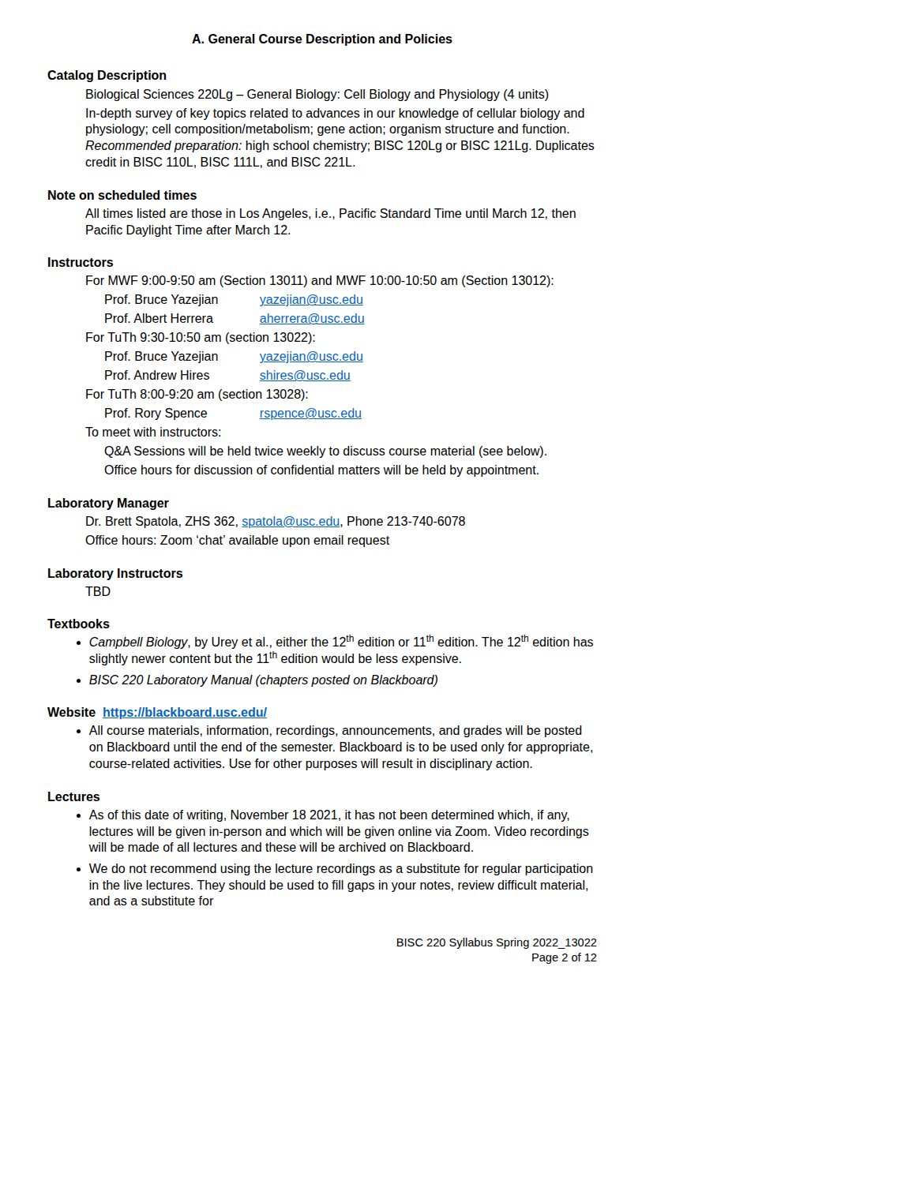A. General Course Description and Policies
Catalog Description
Biological Sciences 220Lg – General Biology: Cell Biology and Physiology (4 units)
In-depth survey of key topics related to advances in our knowledge of cellular biology and physiology; cell composition/metabolism; gene action; organism structure and function. Recommended preparation: high school chemistry; BISC 120Lg or BISC 121Lg. Duplicates credit in BISC 110L, BISC 111L, and BISC 221L.
Note on scheduled times
All times listed are those in Los Angeles, i.e., Pacific Standard Time until March 12, then Pacific Daylight Time after March 12.
Instructors
For MWF 9:00-9:50 am (Section 13011) and MWF 10:00-10:50 am (Section 13012):
Prof. Bruce Yazejian yazejian@usc.edu
Prof. Albert Herrera aherrera@usc.edu
For TuTh 9:30-10:50 am (section 13022):
Prof. Bruce Yazejian yazejian@usc.edu
Prof. Andrew Hires shires@usc.edu
For TuTh 8:00-9:20 am (section 13028):
Prof. Rory Spence rspence@usc.edu
To meet with instructors:
Q&A Sessions will be held twice weekly to discuss course material (see below).
Office hours for discussion of confidential matters will be held by appointment.
Laboratory Manager
Dr. Brett Spatola, ZHS 362, spatola@usc.edu, Phone 213-740-6078
Office hours: Zoom ‘chat’ available upon email request
Laboratory Instructors
TBD
Textbooks
Campbell Biology, by Urey et al., either the 12th edition or 11th edition. The 12th edition has slightly newer content but the 11th edition would be less expensive.
BISC 220 Laboratory Manual (chapters posted on Blackboard)
Website https://blackboard.usc.edu/
All course materials, information, recordings, announcements, and grades will be posted on Blackboard until the end of the semester. Blackboard is to be used only for appropriate, course-related activities. Use for other purposes will result in disciplinary action.
Lectures
As of this date of writing, November 18 2021, it has not been determined which, if any, lectures will be given in-person and which will be given online via Zoom. Video recordings will be made of all lectures and these will be archived on Blackboard.
We do not recommend using the lecture recordings as a substitute for regular participation in the live lectures. They should be used to fill gaps in your notes, review difficult material, and as a substitute for
BISC 220 Syllabus Spring 2022_13022
Page 2 of 12